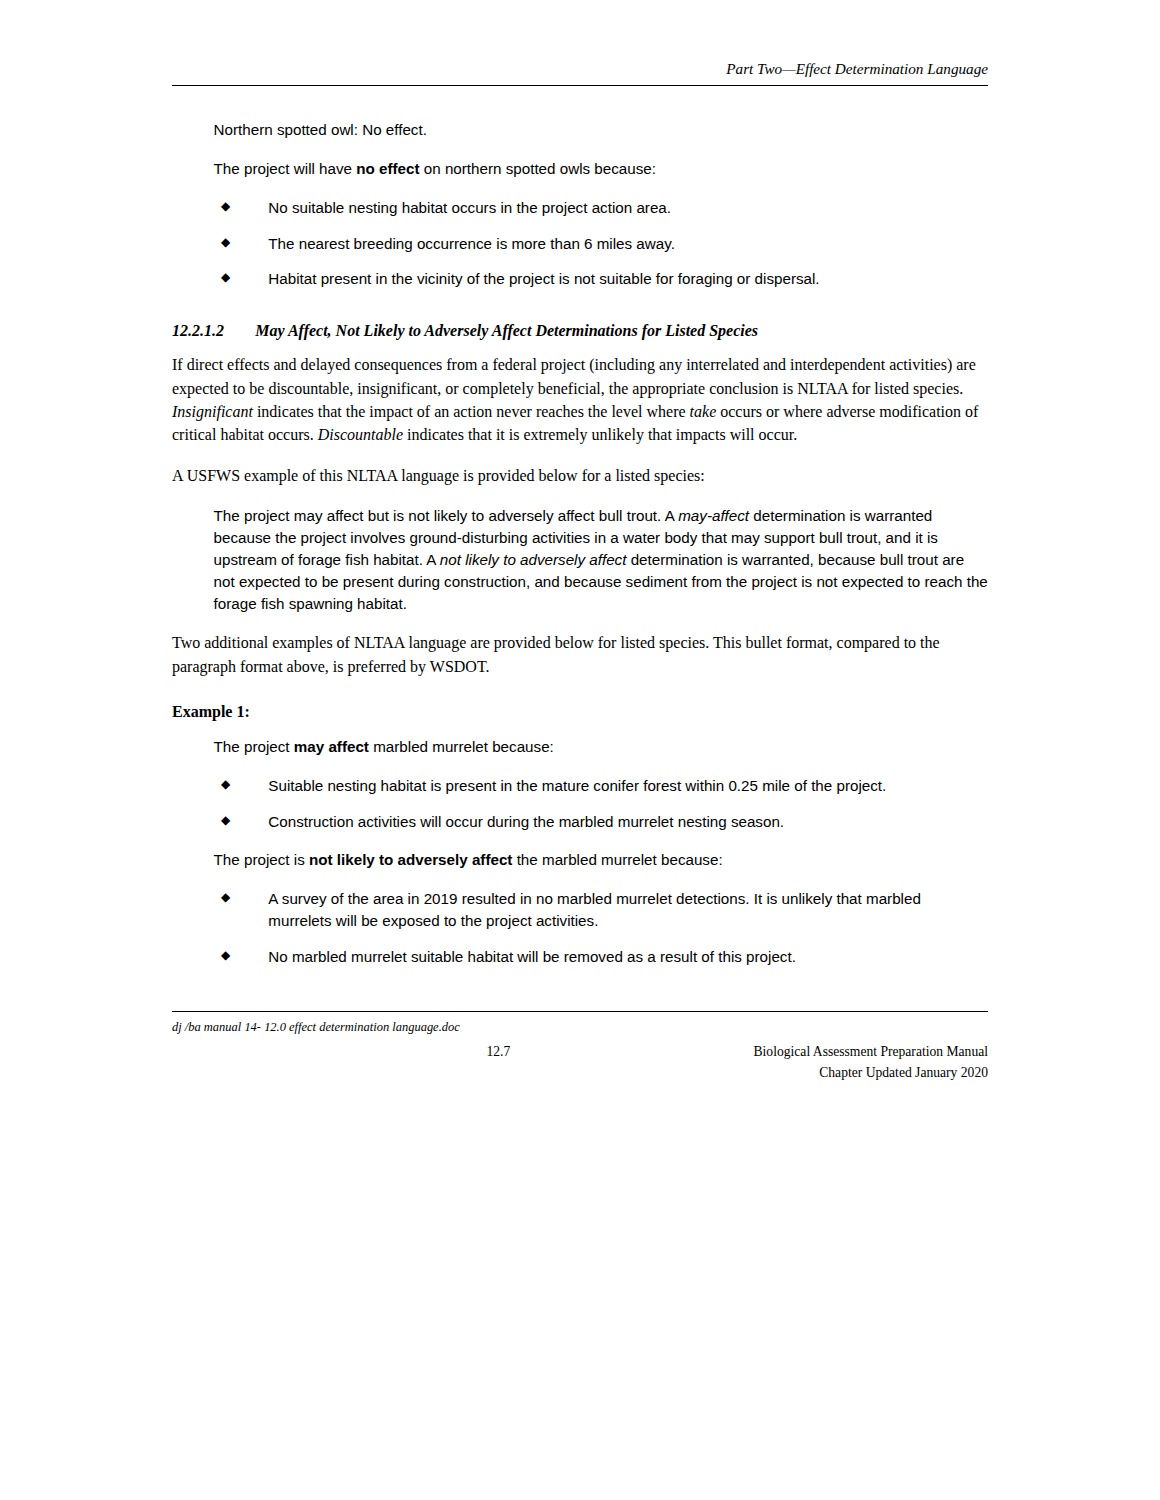Part Two—Effect Determination Language
Northern spotted owl: No effect.
The project will have no effect on northern spotted owls because:
No suitable nesting habitat occurs in the project action area.
The nearest breeding occurrence is more than 6 miles away.
Habitat present in the vicinity of the project is not suitable for foraging or dispersal.
12.2.1.2 May Affect, Not Likely to Adversely Affect Determinations for Listed Species
If direct effects and delayed consequences from a federal project (including any interrelated and interdependent activities) are expected to be discountable, insignificant, or completely beneficial, the appropriate conclusion is NLTAA for listed species. Insignificant indicates that the impact of an action never reaches the level where take occurs or where adverse modification of critical habitat occurs. Discountable indicates that it is extremely unlikely that impacts will occur.
A USFWS example of this NLTAA language is provided below for a listed species:
The project may affect but is not likely to adversely affect bull trout. A may-affect determination is warranted because the project involves ground-disturbing activities in a water body that may support bull trout, and it is upstream of forage fish habitat. A not likely to adversely affect determination is warranted, because bull trout are not expected to be present during construction, and because sediment from the project is not expected to reach the forage fish spawning habitat.
Two additional examples of NLTAA language are provided below for listed species. This bullet format, compared to the paragraph format above, is preferred by WSDOT.
Example 1:
The project may affect marbled murrelet because:
Suitable nesting habitat is present in the mature conifer forest within 0.25 mile of the project.
Construction activities will occur during the marbled murrelet nesting season.
The project is not likely to adversely affect the marbled murrelet because:
A survey of the area in 2019 resulted in no marbled murrelet detections. It is unlikely that marbled murrelets will be exposed to the project activities.
No marbled murrelet suitable habitat will be removed as a result of this project.
dj /ba manual 14- 12.0 effect determination language.doc
12.7
Biological Assessment Preparation Manual
Chapter Updated January 2020